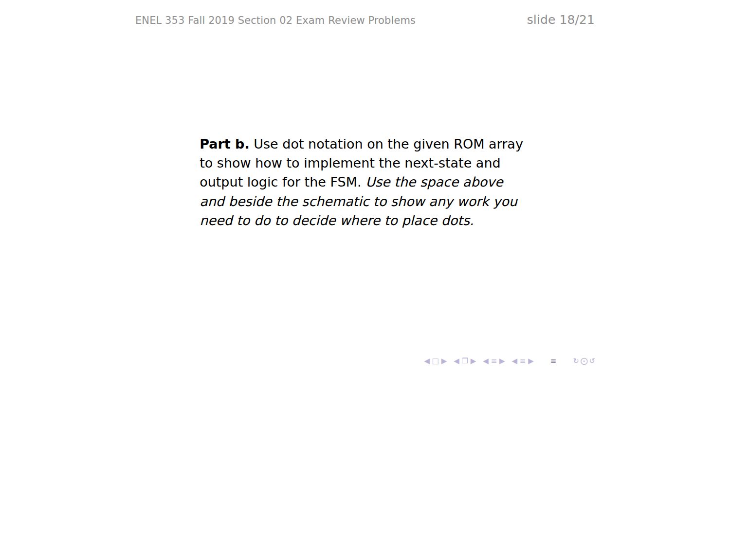ENEL 353 Fall 2019 Section 02 Exam Review Problems
slide 18/21
Part b. Use dot notation on the given ROM array to show how to implement the next-state and output logic for the FSM. Use the space above and beside the schematic to show any work you need to do to decide where to place dots.
◀ □ ▶ ◀ ❐ ▶ ◀ ≡ ▶ ◀ ≡ ▶ ≡ ↻ ⨀ ↺